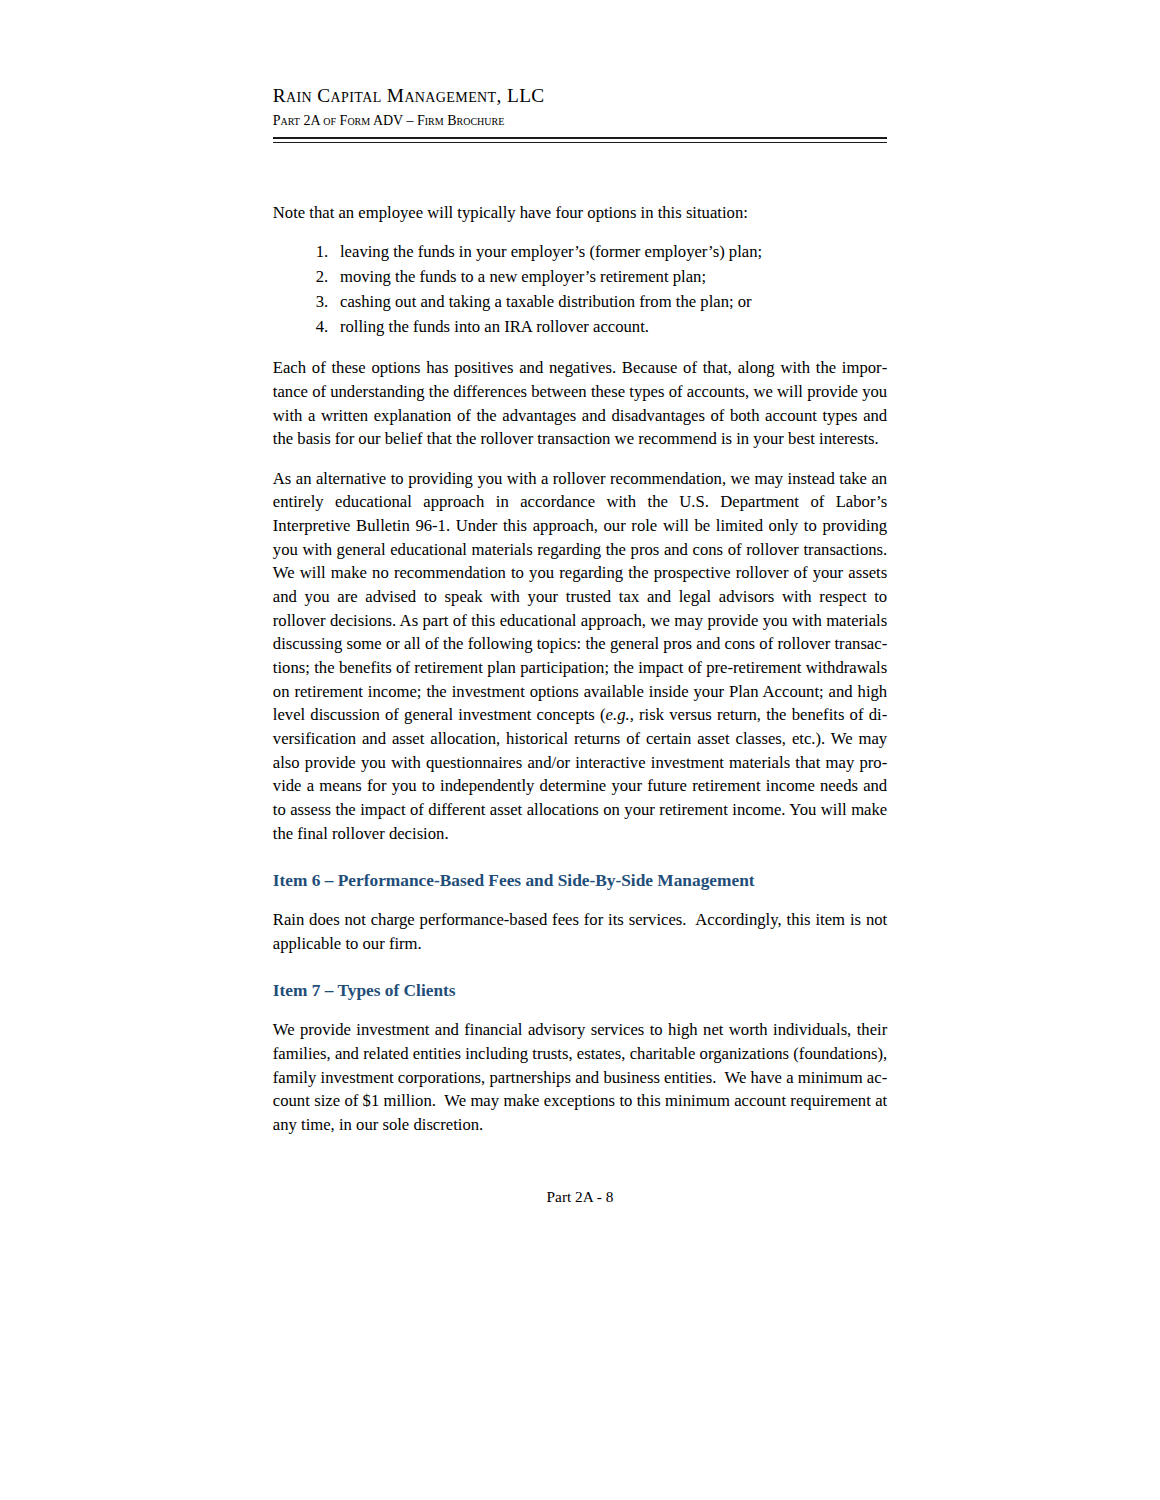Rain Capital Management, LLC
Part 2A of Form ADV – Firm Brochure
Note that an employee will typically have four options in this situation:
leaving the funds in your employer’s (former employer’s) plan;
moving the funds to a new employer’s retirement plan;
cashing out and taking a taxable distribution from the plan; or
rolling the funds into an IRA rollover account.
Each of these options has positives and negatives. Because of that, along with the importance of understanding the differences between these types of accounts, we will provide you with a written explanation of the advantages and disadvantages of both account types and the basis for our belief that the rollover transaction we recommend is in your best interests.
As an alternative to providing you with a rollover recommendation, we may instead take an entirely educational approach in accordance with the U.S. Department of Labor’s Interpretive Bulletin 96-1. Under this approach, our role will be limited only to providing you with general educational materials regarding the pros and cons of rollover transactions. We will make no recommendation to you regarding the prospective rollover of your assets and you are advised to speak with your trusted tax and legal advisors with respect to rollover decisions. As part of this educational approach, we may provide you with materials discussing some or all of the following topics: the general pros and cons of rollover transactions; the benefits of retirement plan participation; the impact of pre-retirement withdrawals on retirement income; the investment options available inside your Plan Account; and high level discussion of general investment concepts (e.g., risk versus return, the benefits of diversification and asset allocation, historical returns of certain asset classes, etc.). We may also provide you with questionnaires and/or interactive investment materials that may provide a means for you to independently determine your future retirement income needs and to assess the impact of different asset allocations on your retirement income. You will make the final rollover decision.
Item 6 – Performance-Based Fees and Side-By-Side Management
Rain does not charge performance-based fees for its services. Accordingly, this item is not applicable to our firm.
Item 7 – Types of Clients
We provide investment and financial advisory services to high net worth individuals, their families, and related entities including trusts, estates, charitable organizations (foundations), family investment corporations, partnerships and business entities. We have a minimum account size of $1 million. We may make exceptions to this minimum account requirement at any time, in our sole discretion.
Part 2A - 8